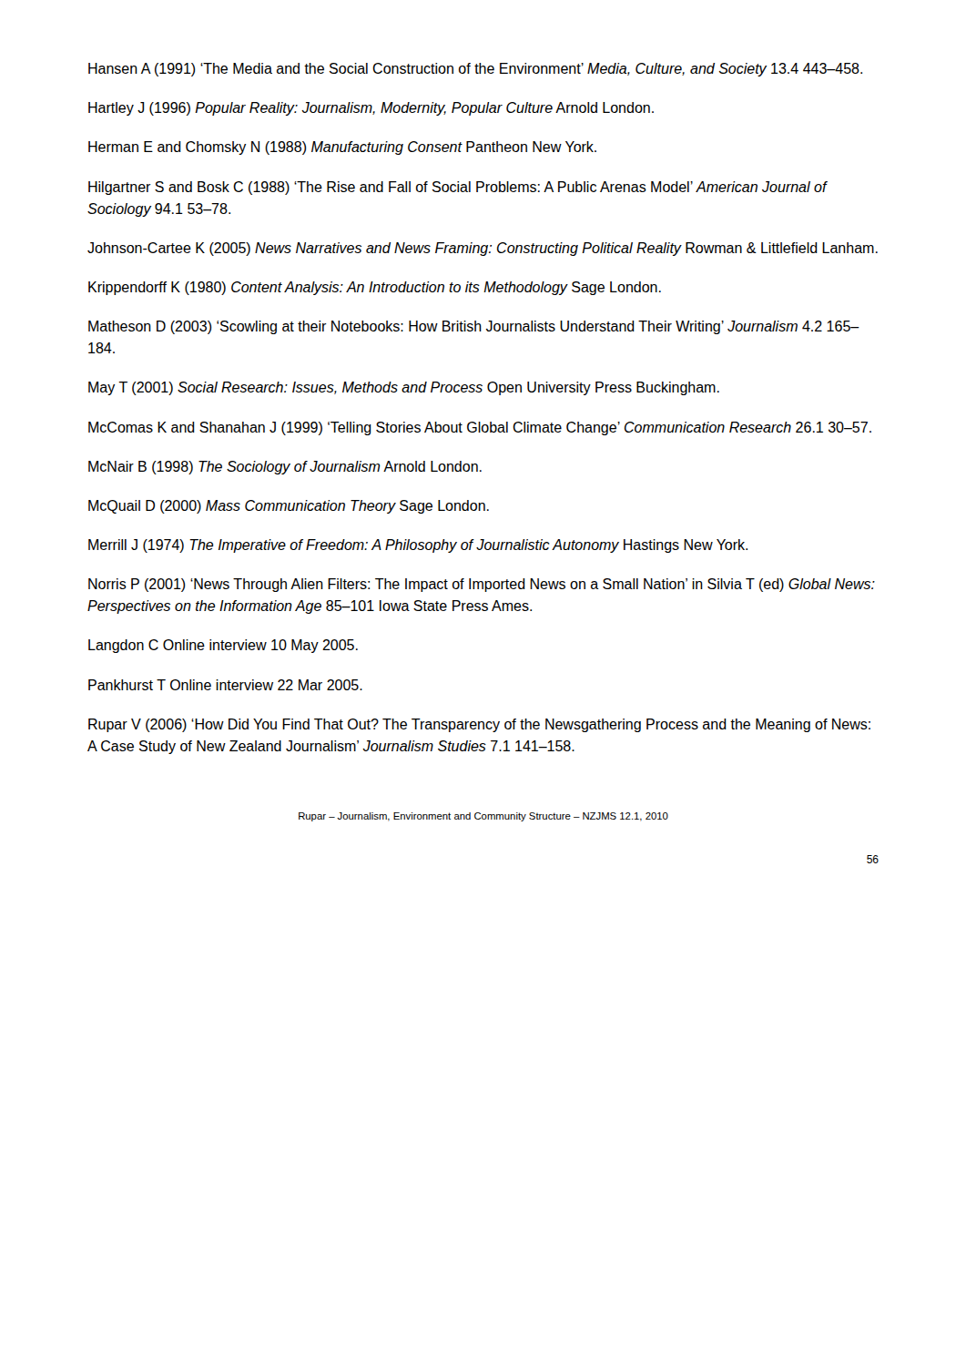Hansen A (1991) ‘The Media and the Social Construction of the Environment’ Media, Culture, and Society 13.4 443–458.
Hartley J (1996) Popular Reality: Journalism, Modernity, Popular Culture Arnold London.
Herman E and Chomsky N (1988) Manufacturing Consent Pantheon New York.
Hilgartner S and Bosk C (1988) ‘The Rise and Fall of Social Problems: A Public Arenas Model’ American Journal of Sociology 94.1 53–78.
Johnson-Cartee K (2005) News Narratives and News Framing: Constructing Political Reality Rowman & Littlefield Lanham.
Krippendorff K (1980) Content Analysis: An Introduction to its Methodology Sage London.
Matheson D (2003) ‘Scowling at their Notebooks: How British Journalists Understand Their Writing’ Journalism 4.2 165–184.
May T (2001) Social Research: Issues, Methods and Process Open University Press Buckingham.
McComas K and Shanahan J (1999) ‘Telling Stories About Global Climate Change’ Communication Research 26.1 30–57.
McNair B (1998) The Sociology of Journalism Arnold London.
McQuail D (2000) Mass Communication Theory Sage London.
Merrill J (1974) The Imperative of Freedom: A Philosophy of Journalistic Autonomy Hastings New York.
Norris P (2001) ‘News Through Alien Filters: The Impact of Imported News on a Small Nation’ in Silvia T (ed) Global News: Perspectives on the Information Age 85–101 Iowa State Press Ames.
Langdon C Online interview 10 May 2005.
Pankhurst T Online interview 22 Mar 2005.
Rupar V (2006) ‘How Did You Find That Out? The Transparency of the Newsgathering Process and the Meaning of News: A Case Study of New Zealand Journalism’ Journalism Studies 7.1 141–158.
Rupar – Journalism, Environment and Community Structure – NZJMS 12.1, 2010
56